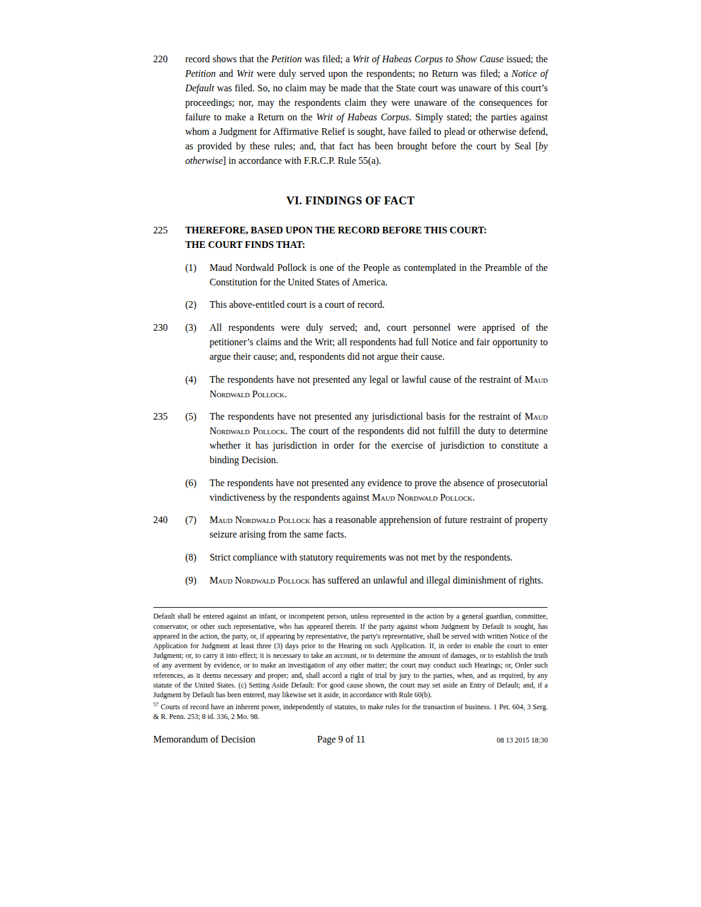220
record shows that the Petition was filed; a Writ of Habeas Corpus to Show Cause issued; the Petition and Writ were duly served upon the respondents; no Return was filed; a Notice of Default was filed. So, no claim may be made that the State court was unaware of this court’s proceedings; nor, may the respondents claim they were unaware of the consequences for failure to make a Return on the Writ of Habeas Corpus. Simply stated; the parties against whom a Judgment for Affirmative Relief is sought, have failed to plead or otherwise defend, as provided by these rules; and, that fact has been brought before the court by Seal [by otherwise] in accordance with F.R.C.P. Rule 55(a).
VI. FINDINGS OF FACT
225
THEREFORE, BASED UPON THE RECORD BEFORE THIS COURT:
THE COURT FINDS THAT:
(1) Maud Nordwald Pollock is one of the People as contemplated in the Preamble of the Constitution for the United States of America.
(2) This above-entitled court is a court of record.
230
(3) All respondents were duly served; and, court personnel were apprised of the petitioner’s claims and the Writ; all respondents had full Notice and fair opportunity to argue their cause; and, respondents did not argue their cause.
(4) The respondents have not presented any legal or lawful cause of the restraint of Maud Nordwald Pollock.
235
(5) The respondents have not presented any jurisdictional basis for the restraint of Maud Nordwald Pollock. The court of the respondents did not fulfill the duty to determine whether it has jurisdiction in order for the exercise of jurisdiction to constitute a binding Decision.
(6) The respondents have not presented any evidence to prove the absence of prosecutorial vindictiveness by the respondents against Maud Nordwald Pollock.
240
(7) Maud Nordwald Pollock has a reasonable apprehension of future restraint of property seizure arising from the same facts.
(8) Strict compliance with statutory requirements was not met by the respondents.
(9) Maud Nordwald Pollock has suffered an unlawful and illegal diminishment of rights.
Default shall be entered against an infant, or incompetent person, unless represented in the action by a general guardian, committee, conservator, or other such representative, who has appeared therein. If the party against whom Judgment by Default is sought, has appeared in the action, the party, or, if appearing by representative, the party's representative, shall be served with written Notice of the Application for Judgment at least three (3) days prior to the Hearing on such Application. If, in order to enable the court to enter Judgment; or, to carry it into effect; it is necessary to take an account, or to determine the amount of damages, or to establish the truth of any averment by evidence, or to make an investigation of any other matter; the court may conduct such Hearings; or, Order such references, as it deems necessary and proper; and, shall accord a right of trial by jury to the parties, when, and as required, by any statute of the United States. (c) Setting Aside Default: For good cause shown, the court may set aside an Entry of Default; and, if a Judgment by Default has been entered, may likewise set it aside, in accordance with Rule 60(b).
57 Courts of record have an inherent power, independently of statutes, to make rules for the transaction of business. 1 Pet. 604, 3 Serg. & R. Penn. 253; 8 id. 336, 2 Mo. 98.
Memorandum of Decision
Page 9 of 11
08 13 2015 18:30